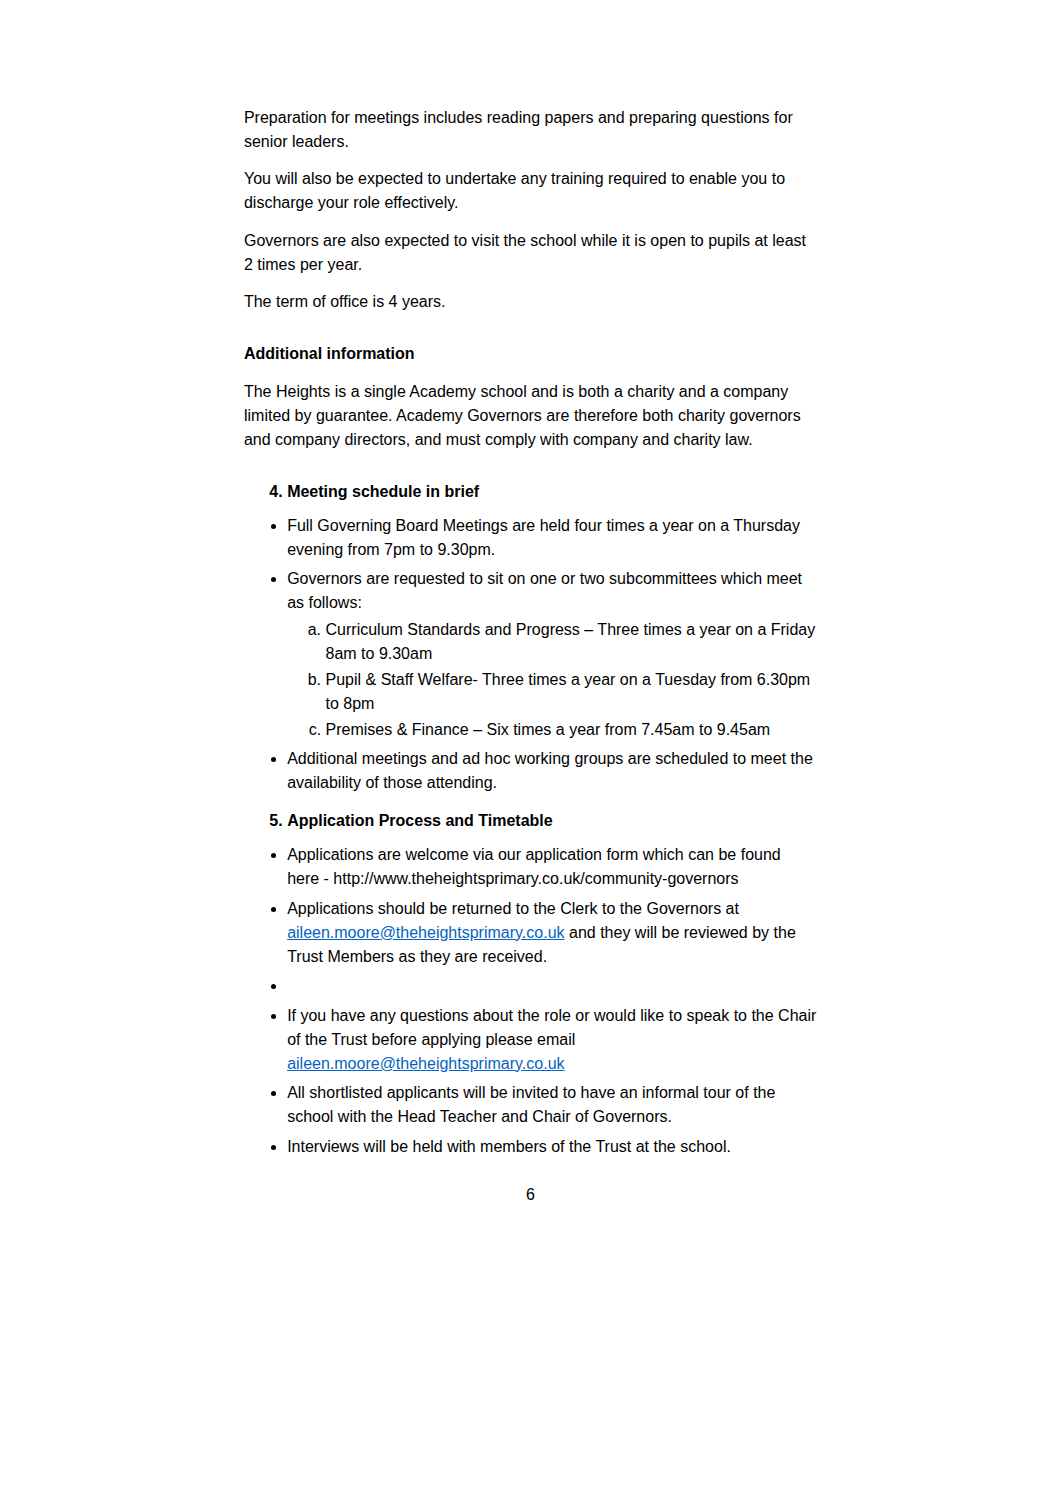Preparation for meetings includes reading papers and preparing questions for senior leaders.
You will also be expected to undertake any training required to enable you to discharge your role effectively.
Governors are also expected to visit the school while it is open to pupils at least 2 times per year.
The term of office is 4 years.
Additional information
The Heights is a single Academy school and is both a charity and a company limited by guarantee. Academy Governors are therefore both charity governors and company directors, and must comply with company and charity law.
Meeting schedule in brief
Full Governing Board Meetings are held four times a year on a Thursday evening from 7pm to 9.30pm.
Governors are requested to sit on one or two subcommittees which meet as follows:
Curriculum Standards and Progress – Three times a year on a Friday 8am to 9.30am
Pupil & Staff Welfare- Three times a year on a Tuesday from 6.30pm to 8pm
Premises & Finance – Six times a year from 7.45am to 9.45am
Additional meetings and ad hoc working groups are scheduled to meet the availability of those attending.
Application Process and Timetable
Applications are welcome via our application form which can be found here - http://www.theheightsprimary.co.uk/community-governors
Applications should be returned to the Clerk to the Governors at aileen.moore@theheightsprimary.co.uk and they will be reviewed by the Trust Members as they are received.
If you have any questions about the role or would like to speak to the Chair of the Trust before applying please email aileen.moore@theheightsprimary.co.uk
All shortlisted applicants will be invited to have an informal tour of the school with the Head Teacher and Chair of Governors.
Interviews will be held with members of the Trust at the school.
6